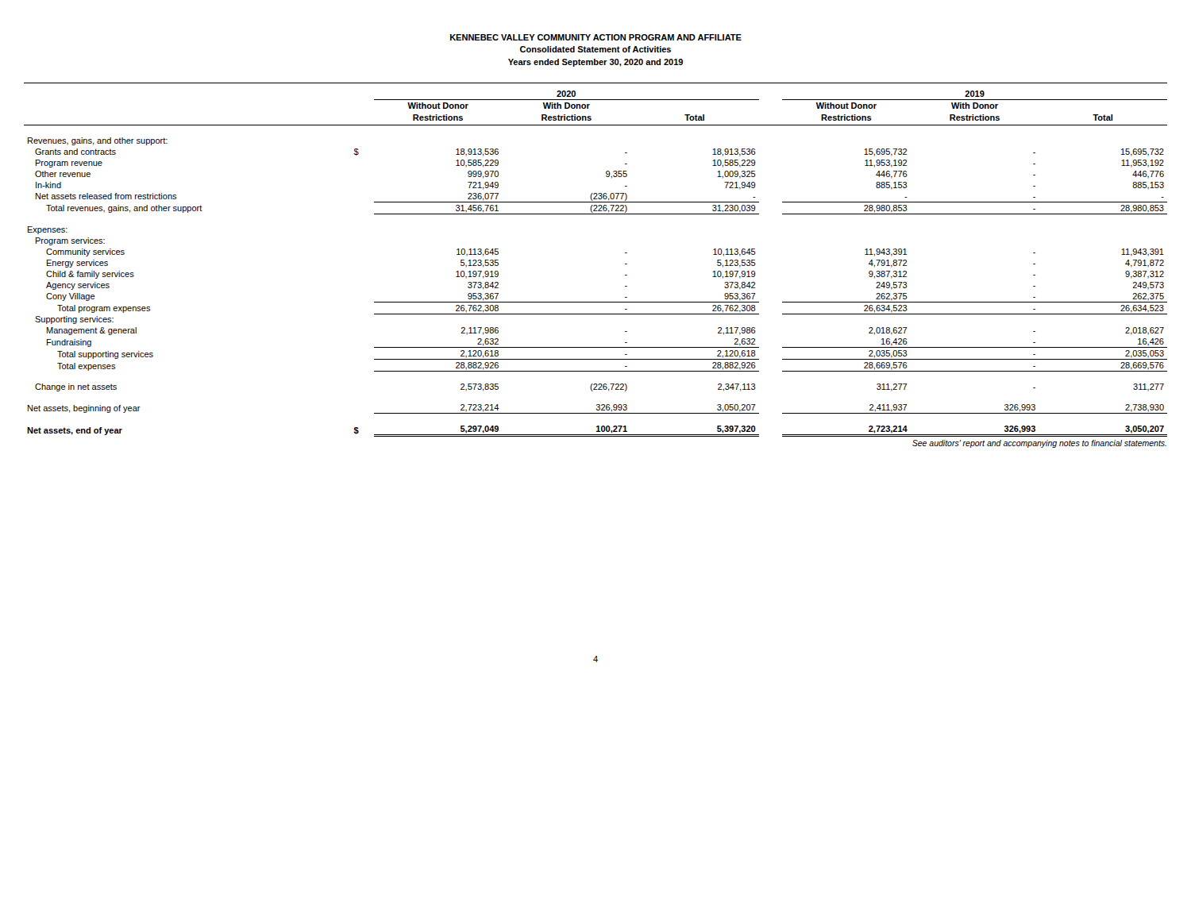KENNEBEC VALLEY COMMUNITY ACTION PROGRAM AND AFFILIATE
Consolidated Statement of Activities
Years ended September 30, 2020 and 2019
| | | 2020 | | 2019 |
| | | Without Donor | With Donor | | | Without Donor | With Donor | |
| | | Restrictions | Restrictions | Total | | Restrictions | Restrictions | Total |
| Revenues, gains, and other support: | | | | | | | | |
| Grants and contracts | $ | 18,913,536 | - | 18,913,536 | | 15,695,732 | - | 15,695,732 |
| Program revenue | | 10,585,229 | - | 10,585,229 | | 11,953,192 | - | 11,953,192 |
| Other revenue | | 999,970 | 9,355 | 1,009,325 | | 446,776 | - | 446,776 |
| In-kind | | 721,949 | - | 721,949 | | 885,153 | - | 885,153 |
| Net assets released from restrictions | | 236,077 | (236,077) | - | | - | - | - |
| Total revenues, gains, and other support | | 31,456,761 | (226,722) | 31,230,039 | | 28,980,853 | - | 28,980,853 |
| Expenses: | | | | | | | | |
| Program services: | | | | | | | | |
| Community services | | 10,113,645 | - | 10,113,645 | | 11,943,391 | - | 11,943,391 |
| Energy services | | 5,123,535 | - | 5,123,535 | | 4,791,872 | - | 4,791,872 |
| Child & family services | | 10,197,919 | - | 10,197,919 | | 9,387,312 | - | 9,387,312 |
| Agency services | | 373,842 | - | 373,842 | | 249,573 | - | 249,573 |
| Cony Village | | 953,367 | - | 953,367 | | 262,375 | - | 262,375 |
| Total program expenses | | 26,762,308 | - | 26,762,308 | | 26,634,523 | - | 26,634,523 |
| Supporting services: | | | | | | | | |
| Management & general | | 2,117,986 | - | 2,117,986 | | 2,018,627 | - | 2,018,627 |
| Fundraising | | 2,632 | - | 2,632 | | 16,426 | - | 16,426 |
| Total supporting services | | 2,120,618 | - | 2,120,618 | | 2,035,053 | - | 2,035,053 |
| Total expenses | | 28,882,926 | - | 28,882,926 | | 28,669,576 | - | 28,669,576 |
| Change in net assets | | 2,573,835 | (226,722) | 2,347,113 | | 311,277 | - | 311,277 |
| Net assets, beginning of year | | 2,723,214 | 326,993 | 3,050,207 | | 2,411,937 | 326,993 | 2,738,930 |
| Net assets, end of year | $ | 5,297,049 | 100,271 | 5,397,320 | | 2,723,214 | 326,993 | 3,050,207 |
See auditors' report and accompanying notes to financial statements.
4